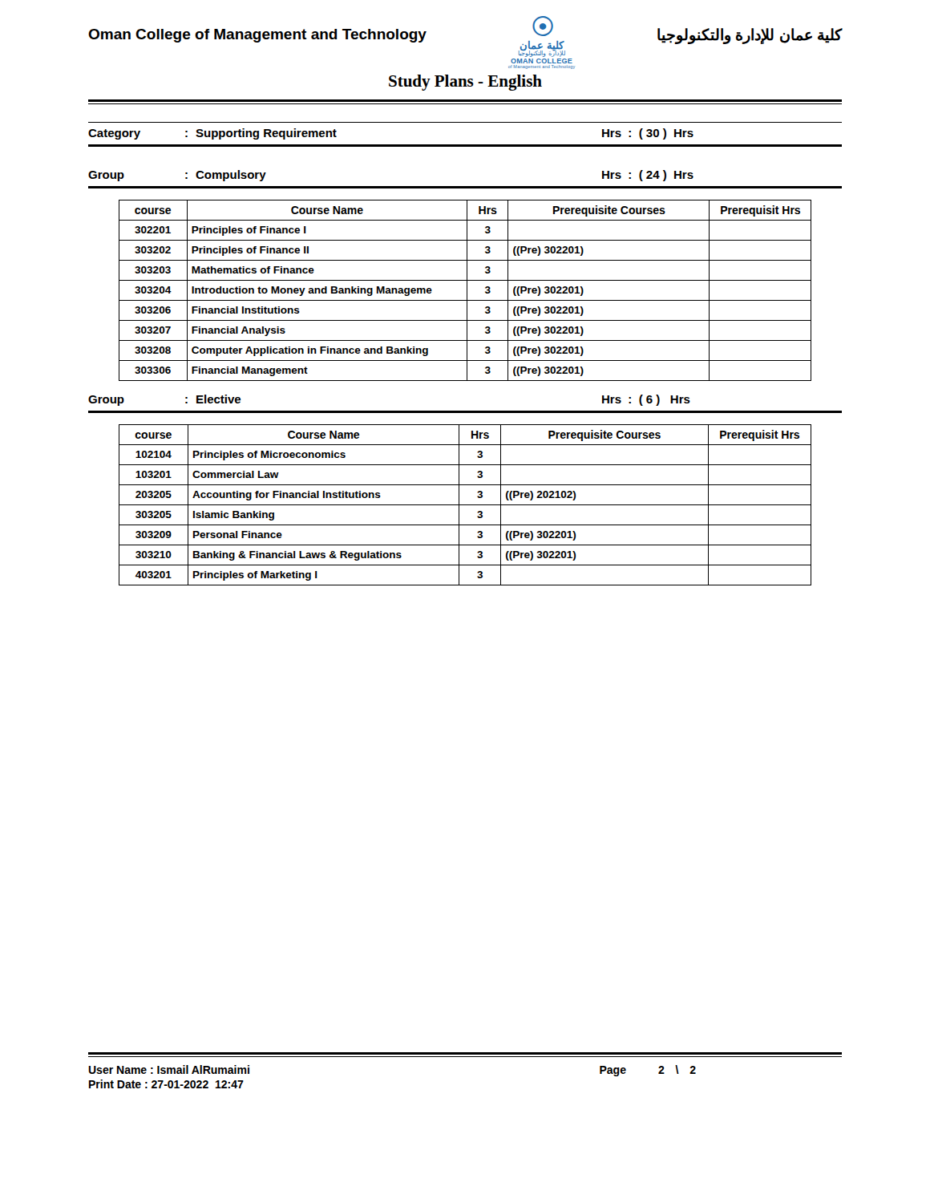Oman College of Management and Technology
⦿
كلية عمان
للإدارة والتكنولوجيا
OMAN COLLEGE
of Management and Technology
كلية عمان للإدارة والتكنولوجيا
Study Plans - English
Category : Supporting Requirement Hrs : ( 30 ) Hrs
Group : Compulsory Hrs : ( 24 ) Hrs
| course | Course Name | Hrs | Prerequisite Courses | Prerequisit Hrs |
| --- | --- | --- | --- | --- |
| 302201 | Principles of Finance I | 3 | | |
| 303202 | Principles of Finance II | 3 | ((Pre) 302201) | |
| 303203 | Mathematics of Finance | 3 | | |
| 303204 | Introduction to Money and Banking Manageme | 3 | ((Pre) 302201) | |
| 303206 | Financial Institutions | 3 | ((Pre) 302201) | |
| 303207 | Financial Analysis | 3 | ((Pre) 302201) | |
| 303208 | Computer Application in Finance and Banking | 3 | ((Pre) 302201) | |
| 303306 | Financial Management | 3 | ((Pre) 302201) | |
Group : Elective Hrs : ( 6 ) Hrs
| course | Course Name | Hrs | Prerequisite Courses | Prerequisit Hrs |
| --- | --- | --- | --- | --- |
| 102104 | Principles of Microeconomics | 3 | | |
| 103201 | Commercial Law | 3 | | |
| 203205 | Accounting for Financial Institutions | 3 | ((Pre) 202102) | |
| 303205 | Islamic Banking | 3 | | |
| 303209 | Personal Finance | 3 | ((Pre) 302201) | |
| 303210 | Banking & Financial Laws & Regulations | 3 | ((Pre) 302201) | |
| 403201 | Principles of Marketing I | 3 | | |
User Name : Ismail AlRumaimi
Print Date : 27-01-2022 12:47
Page2 \ 2